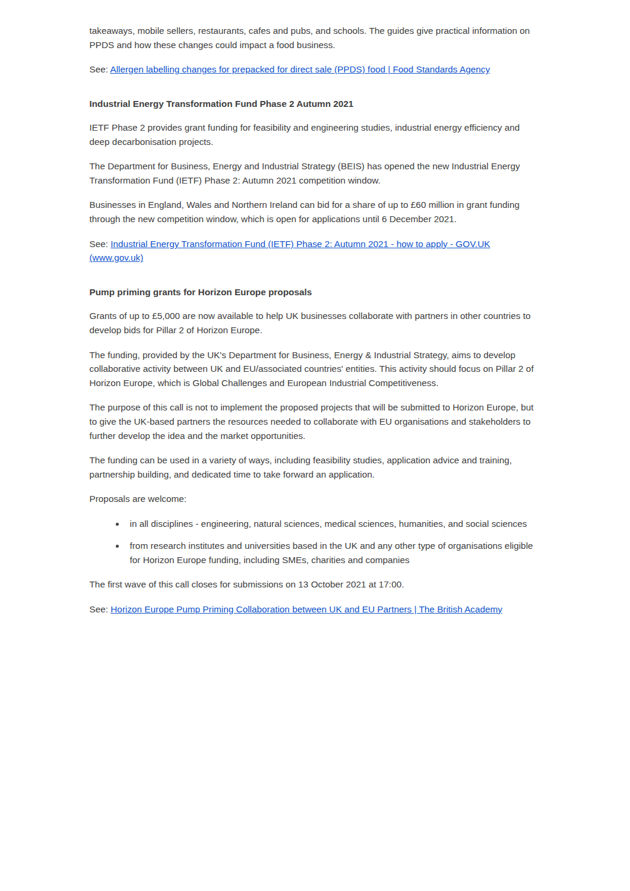takeaways, mobile sellers, restaurants, cafes and pubs, and schools. The guides give practical information on PPDS and how these changes could impact a food business.
See: Allergen labelling changes for prepacked for direct sale (PPDS) food | Food Standards Agency
Industrial Energy Transformation Fund Phase 2 Autumn 2021
IETF Phase 2 provides grant funding for feasibility and engineering studies, industrial energy efficiency and deep decarbonisation projects.
The Department for Business, Energy and Industrial Strategy (BEIS) has opened the new Industrial Energy Transformation Fund (IETF) Phase 2: Autumn 2021 competition window.
Businesses in England, Wales and Northern Ireland can bid for a share of up to £60 million in grant funding through the new competition window, which is open for applications until 6 December 2021.
See: Industrial Energy Transformation Fund (IETF) Phase 2: Autumn 2021 - how to apply - GOV.UK (www.gov.uk)
Pump priming grants for Horizon Europe proposals
Grants of up to £5,000 are now available to help UK businesses collaborate with partners in other countries to develop bids for Pillar 2 of Horizon Europe.
The funding, provided by the UK's Department for Business, Energy & Industrial Strategy, aims to develop collaborative activity between UK and EU/associated countries' entities. This activity should focus on Pillar 2 of Horizon Europe, which is Global Challenges and European Industrial Competitiveness.
The purpose of this call is not to implement the proposed projects that will be submitted to Horizon Europe, but to give the UK-based partners the resources needed to collaborate with EU organisations and stakeholders to further develop the idea and the market opportunities.
The funding can be used in a variety of ways, including feasibility studies, application advice and training, partnership building, and dedicated time to take forward an application.
Proposals are welcome:
in all disciplines - engineering, natural sciences, medical sciences, humanities, and social sciences
from research institutes and universities based in the UK and any other type of organisations eligible for Horizon Europe funding, including SMEs, charities and companies
The first wave of this call closes for submissions on 13 October 2021 at 17:00.
See: Horizon Europe Pump Priming Collaboration between UK and EU Partners | The British Academy